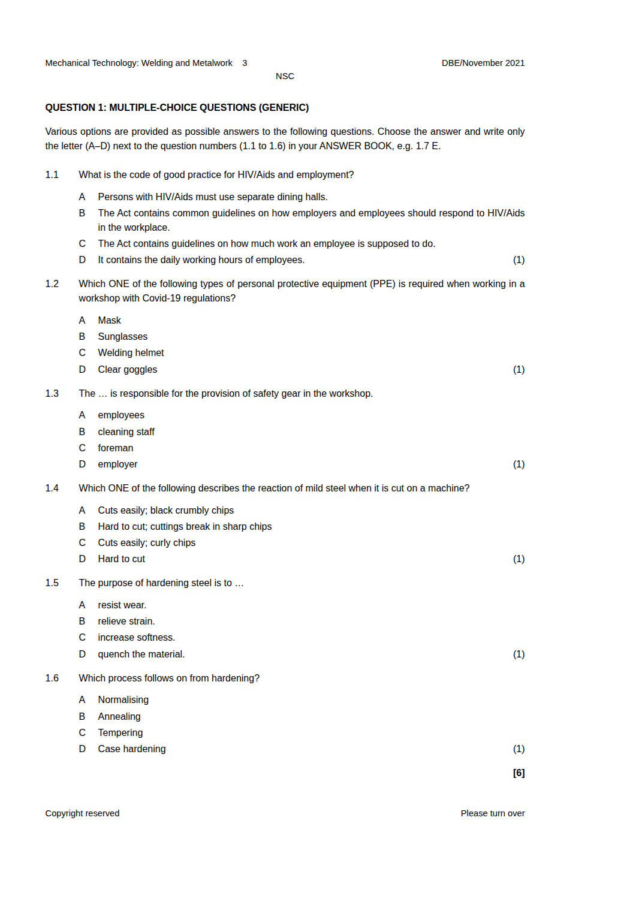Mechanical Technology: Welding and Metalwork 3 DBE/November 2021
NSC
QUESTION 1: MULTIPLE-CHOICE QUESTIONS (GENERIC)
Various options are provided as possible answers to the following questions. Choose the answer and write only the letter (A–D) next to the question numbers (1.1 to 1.6) in your ANSWER BOOK, e.g. 1.7 E.
1.1
What is the code of good practice for HIV/Aids and employment?
A
Persons with HIV/Aids must use separate dining halls.
B
The Act contains common guidelines on how employers and employees should respond to HIV/Aids in the workplace.
C
The Act contains guidelines on how much work an employee is supposed to do.
D
It contains the daily working hours of employees.(1)
1.2
Which ONE of the following types of personal protective equipment (PPE) is required when working in a workshop with Covid-19 regulations?
A
Mask
B
Sunglasses
C
Welding helmet
D
Clear goggles(1)
1.3
The … is responsible for the provision of safety gear in the workshop.
A
employees
B
cleaning staff
C
foreman
D
employer(1)
1.4
Which ONE of the following describes the reaction of mild steel when it is cut on a machine?
A
Cuts easily; black crumbly chips
B
Hard to cut; cuttings break in sharp chips
C
Cuts easily; curly chips
D
Hard to cut(1)
1.5
The purpose of hardening steel is to …
A
resist wear.
B
relieve strain.
C
increase softness.
D
quench the material.(1)
1.6
Which process follows on from hardening?
A
Normalising
B
Annealing
C
Tempering
D
Case hardening(1)
[6]
Copyright reserved Please turn over